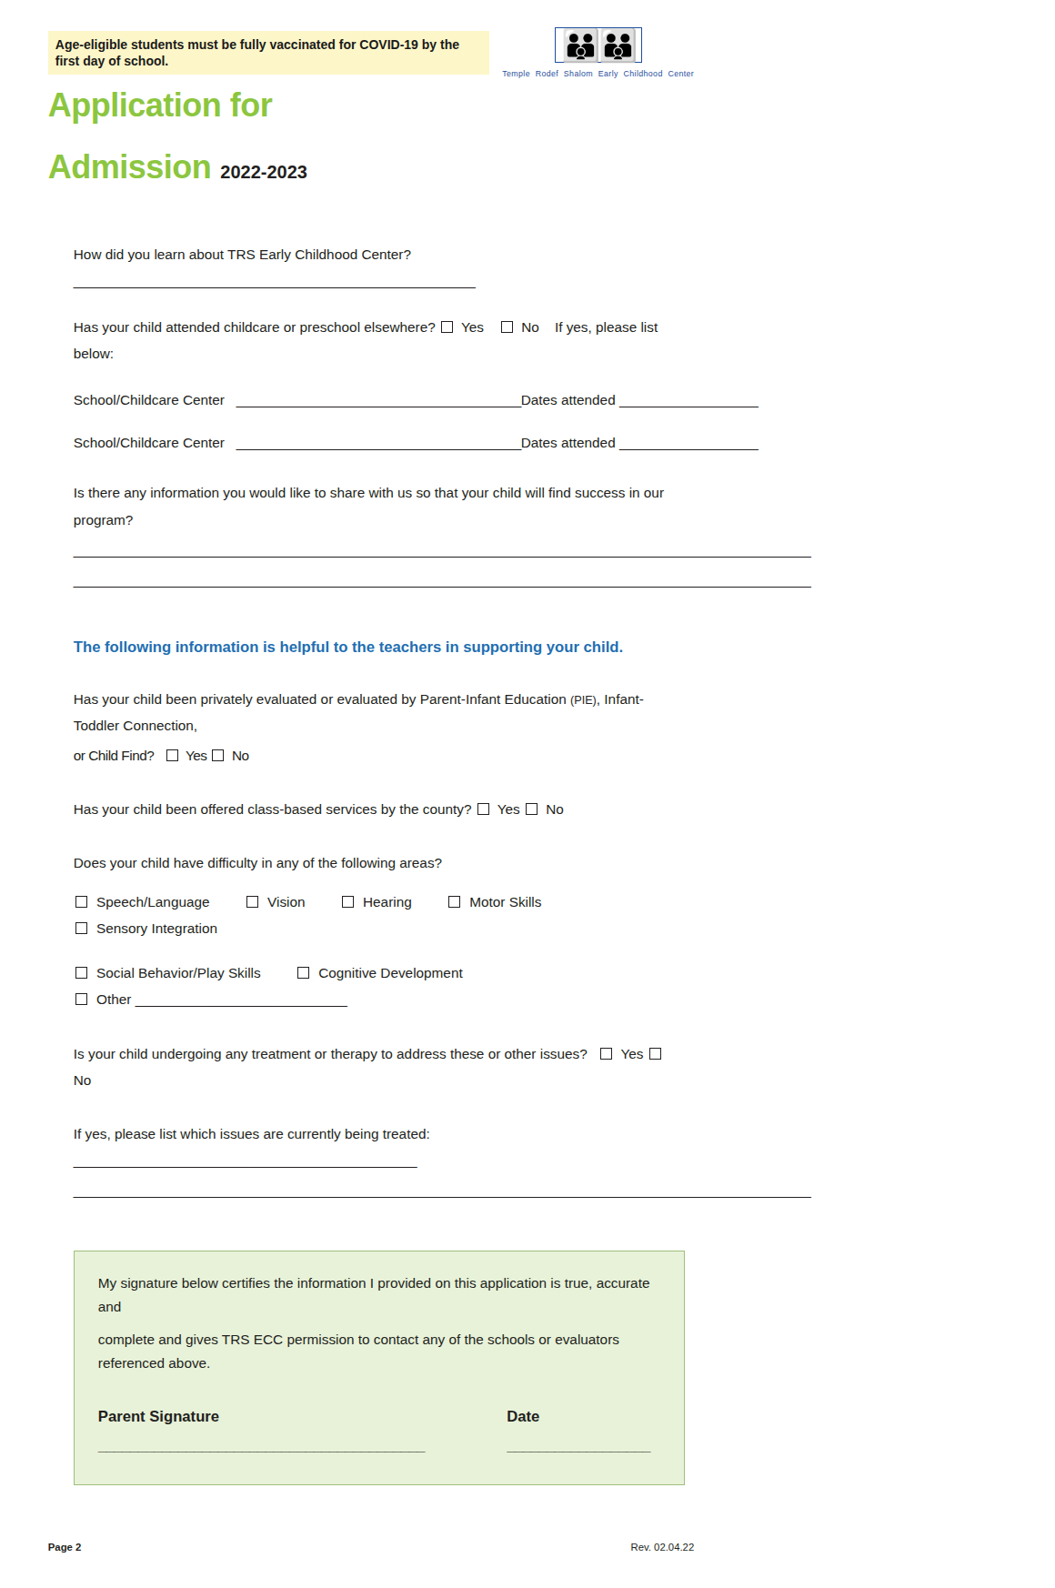Age-eligible students must be fully vaccinated for COVID-19 by the first day of school.
Application for Admission
2022-2023
👪👪
Temple Rodef Shalom Early Childhood Center
How did you learn about TRS Early Childhood Center? _______________________________________________________
Has your child attended childcare or preschool elsewhere? Yes No If yes, please list below:
School/Childcare Center _______________________________________
Dates attended ___________________
School/Childcare Center _______________________________________
Dates attended ___________________
Is there any information you would like to share with us so that your child will find success in our program? _____________________________________________________________________________________________________ _____________________________________________________________________________________________________
The following information is helpful to the teachers in supporting your child.
Has your child been privately evaluated or evaluated by Parent-Infant Education (PIE), Infant-Toddler Connection, or Child Find? Yes No
Has your child been offered class-based services by the county? Yes No
Does your child have difficulty in any of the following areas?
Speech/Language Vision Hearing Motor Skills Sensory Integration
Social Behavior/Play Skills Cognitive Development Other _____________________________
Is your child undergoing any treatment or therapy to address these or other issues? Yes No
If yes, please list which issues are currently being treated: _______________________________________________ _____________________________________________________________________________________________________
My signature below certifies the information I provided on this application is true, accurate and
complete and gives TRS ECC permission to contact any of the schools or evaluators referenced above.
Parent Signature _________________________________________ Date __________________
Page 2 Rev. 02.04.22